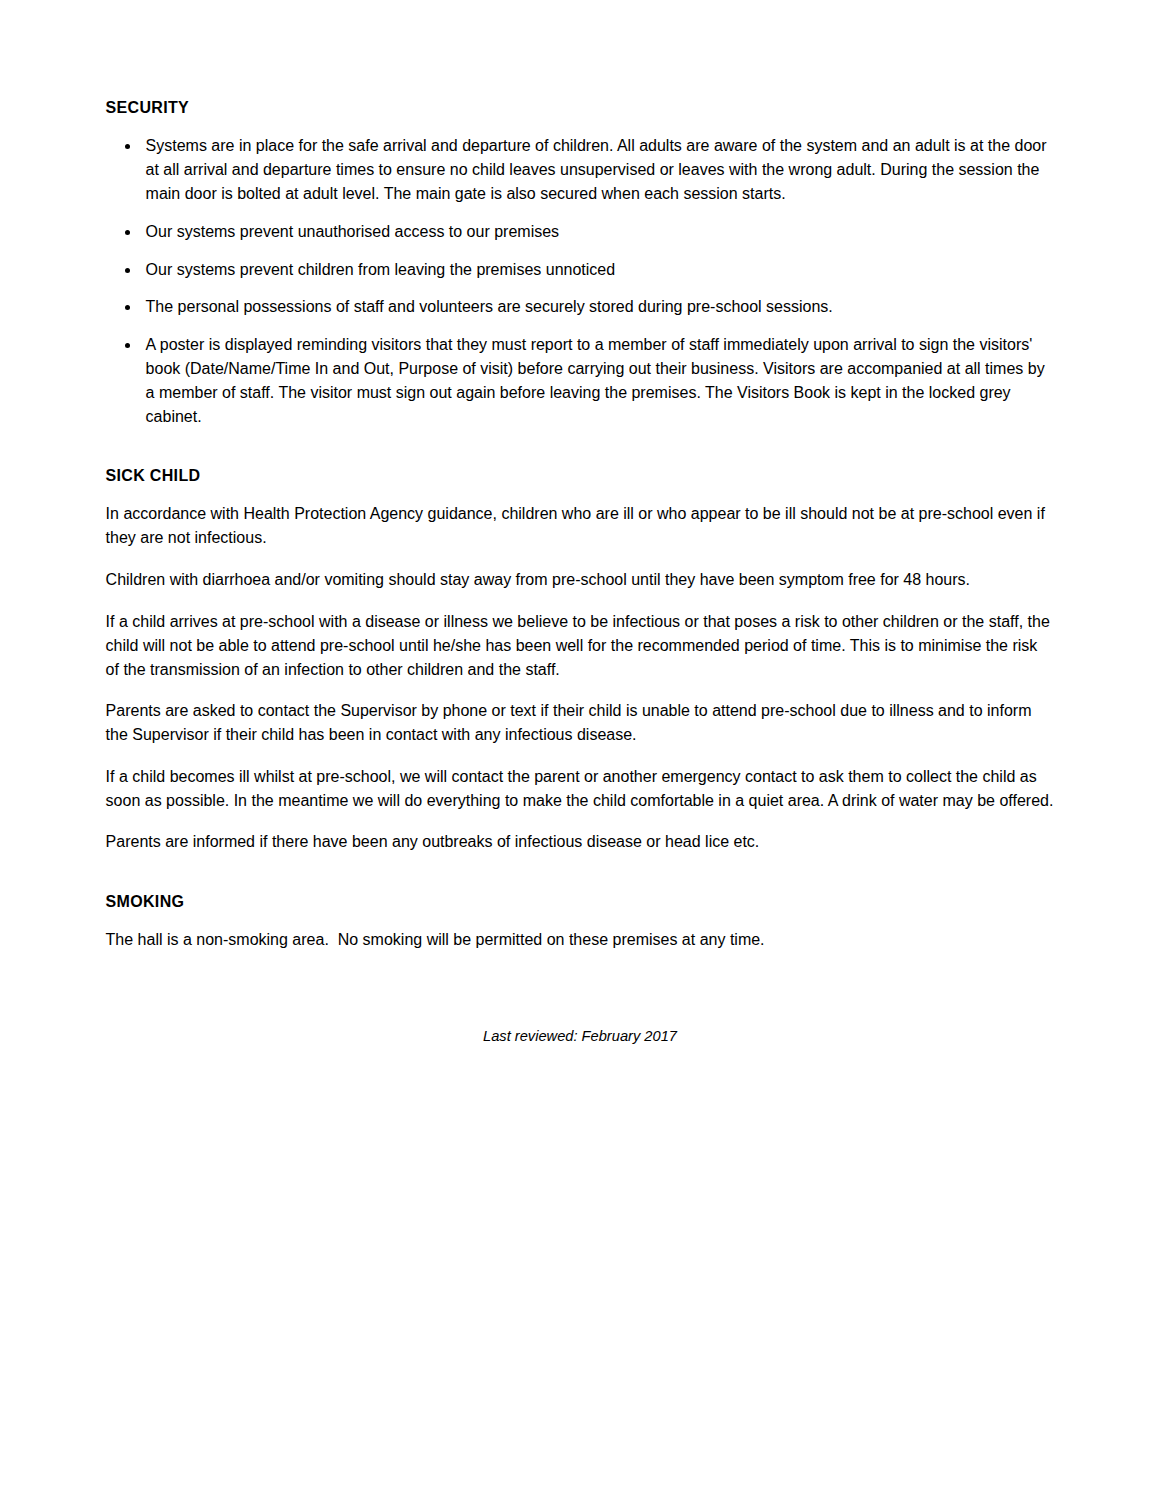SECURITY
Systems are in place for the safe arrival and departure of children. All adults are aware of the system and an adult is at the door at all arrival and departure times to ensure no child leaves unsupervised or leaves with the wrong adult. During the session the main door is bolted at adult level. The main gate is also secured when each session starts.
Our systems prevent unauthorised access to our premises
Our systems prevent children from leaving the premises unnoticed
The personal possessions of staff and volunteers are securely stored during pre-school sessions.
A poster is displayed reminding visitors that they must report to a member of staff immediately upon arrival to sign the visitors' book (Date/Name/Time In and Out, Purpose of visit) before carrying out their business. Visitors are accompanied at all times by a member of staff. The visitor must sign out again before leaving the premises. The Visitors Book is kept in the locked grey cabinet.
SICK CHILD
In accordance with Health Protection Agency guidance, children who are ill or who appear to be ill should not be at pre-school even if they are not infectious.
Children with diarrhoea and/or vomiting should stay away from pre-school until they have been symptom free for 48 hours.
If a child arrives at pre-school with a disease or illness we believe to be infectious or that poses a risk to other children or the staff, the child will not be able to attend pre-school until he/she has been well for the recommended period of time. This is to minimise the risk of the transmission of an infection to other children and the staff.
Parents are asked to contact the Supervisor by phone or text if their child is unable to attend pre-school due to illness and to inform the Supervisor if their child has been in contact with any infectious disease.
If a child becomes ill whilst at pre-school, we will contact the parent or another emergency contact to ask them to collect the child as soon as possible. In the meantime we will do everything to make the child comfortable in a quiet area. A drink of water may be offered.
Parents are informed if there have been any outbreaks of infectious disease or head lice etc.
SMOKING
The hall is a non-smoking area. No smoking will be permitted on these premises at any time.
Last reviewed: February 2017